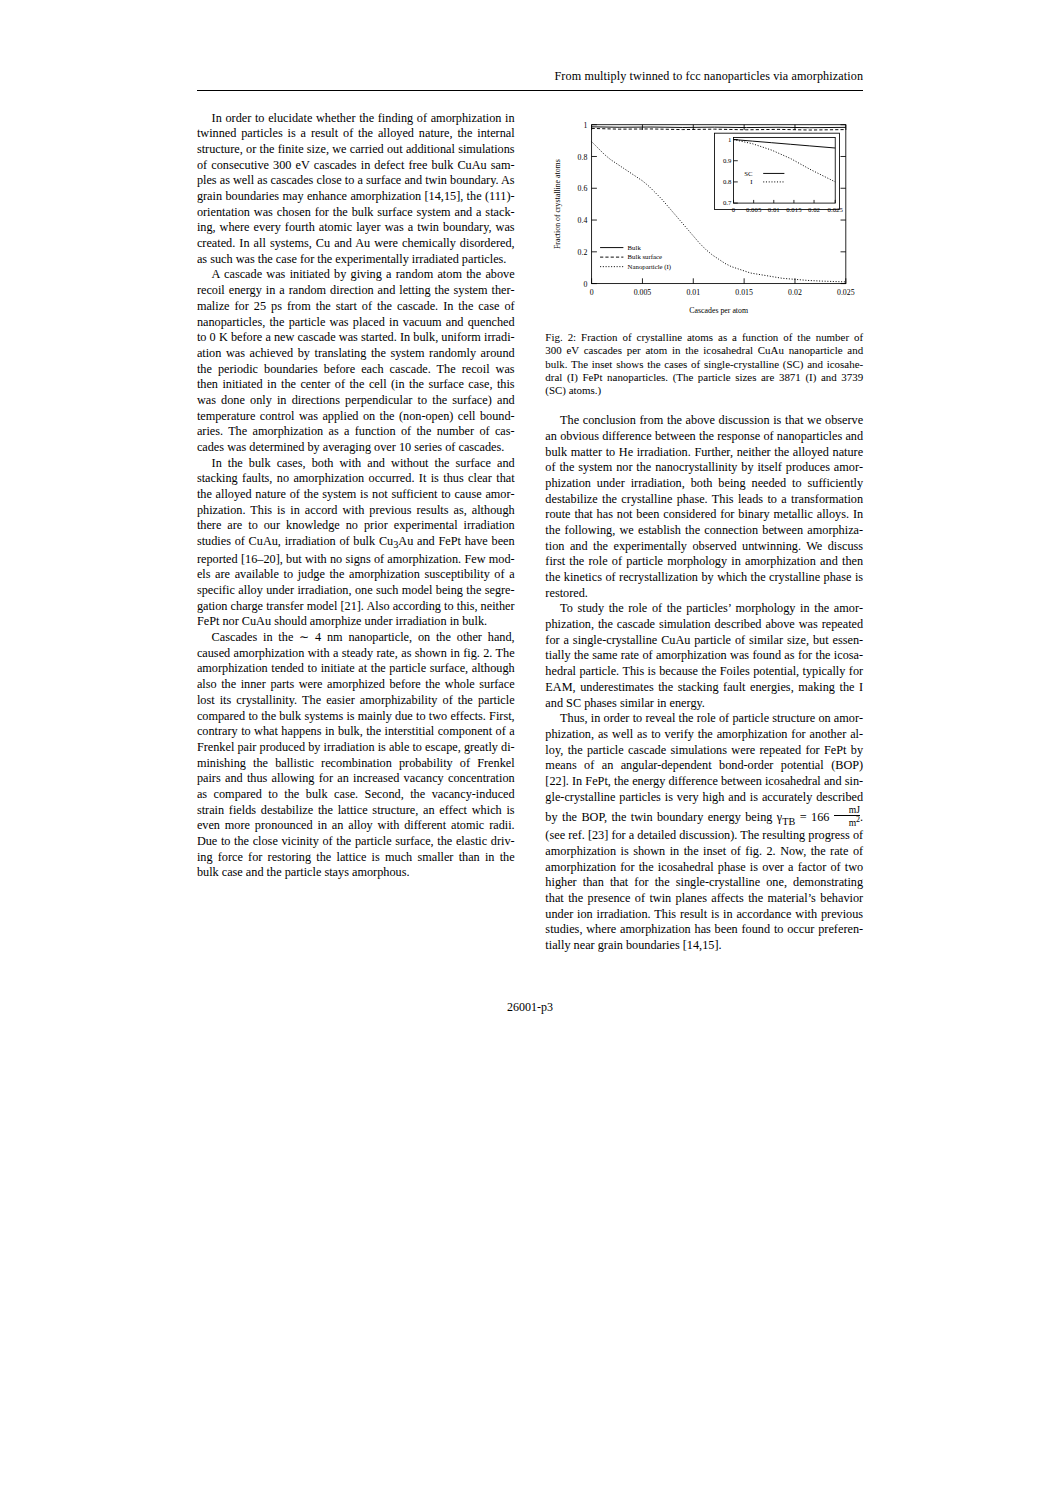From multiply twinned to fcc nanoparticles via amorphization
In order to elucidate whether the finding of amorphization in twinned particles is a result of the alloyed nature, the internal structure, or the finite size, we carried out additional simulations of consecutive 300 eV cascades in defect free bulk CuAu samples as well as cascades close to a surface and twin boundary. As grain boundaries may enhance amorphization [14,15], the (111)-orientation was chosen for the bulk surface system and a stacking, where every fourth atomic layer was a twin boundary, was created. In all systems, Cu and Au were chemically disordered, as such was the case for the experimentally irradiated particles.
A cascade was initiated by giving a random atom the above recoil energy in a random direction and letting the system thermalize for 25 ps from the start of the cascade. In the case of nanoparticles, the particle was placed in vacuum and quenched to 0 K before a new cascade was started. In bulk, uniform irradiation was achieved by translating the system randomly around the periodic boundaries before each cascade. The recoil was then initiated in the center of the cell (in the surface case, this was done only in directions perpendicular to the surface) and temperature control was applied on the (non-open) cell boundaries. The amorphization as a function of the number of cascades was determined by averaging over 10 series of cascades.
In the bulk cases, both with and without the surface and stacking faults, no amorphization occurred. It is thus clear that the alloyed nature of the system is not sufficient to cause amorphization. This is in accord with previous results as, although there are to our knowledge no prior experimental irradiation studies of CuAu, irradiation of bulk Cu3Au and FePt have been reported [16–20], but with no signs of amorphization. Few models are available to judge the amorphization susceptibility of a specific alloy under irradiation, one such model being the segregation charge transfer model [21]. Also according to this, neither FePt nor CuAu should amorphize under irradiation in bulk.
Cascades in the ∼ 4 nm nanoparticle, on the other hand, caused amorphization with a steady rate, as shown in fig. 2. The amorphization tended to initiate at the particle surface, although also the inner parts were amorphized before the whole surface lost its crystallinity. The easier amorphizability of the particle compared to the bulk systems is mainly due to two effects. First, contrary to what happens in bulk, the interstitial component of a Frenkel pair produced by irradiation is able to escape, greatly diminishing the ballistic recombination probability of Frenkel pairs and thus allowing for an increased vacancy concentration as compared to the bulk case. Second, the vacancy-induced strain fields destabilize the lattice structure, an effect which is even more pronounced in an alloy with different atomic radii. Due to the close vicinity of the particle surface, the elastic driving force for restoring the lattice is much smaller than in the bulk case and the particle stays amorphous.
0 0.2 0.4 0.6 0.8 1 0 0.005 0.01 0.015 0.02 0.025 Cascades per atom Fraction of crystalline atoms Bulk Bulk surface Nanoparticle (I) 0.7 0.8 0.9 1 0 0.005 0.01 0.015 0.02 0.025 SC I
Fig. 2: Fraction of crystalline atoms as a function of the number of 300 eV cascades per atom in the icosahedral CuAu nanoparticle and bulk. The inset shows the cases of single-crystalline (SC) and icosahedral (I) FePt nanoparticles. (The particle sizes are 3871 (I) and 3739 (SC) atoms.)
The conclusion from the above discussion is that we observe an obvious difference between the response of nanoparticles and bulk matter to He irradiation. Further, neither the alloyed nature of the system nor the nanocrystallinity by itself produces amorphization under irradiation, both being needed to sufficiently destabilize the crystalline phase. This leads to a transformation route that has not been considered for binary metallic alloys. In the following, we establish the connection between amorphization and the experimentally observed untwinning. We discuss first the role of particle morphology in amorphization and then the kinetics of recrystallization by which the crystalline phase is restored.
To study the role of the particles’ morphology in the amorphization, the cascade simulation described above was repeated for a single-crystalline CuAu particle of similar size, but essentially the same rate of amorphization was found as for the icosahedral particle. This is because the Foiles potential, typically for EAM, underestimates the stacking fault energies, making the I and SC phases similar in energy.
Thus, in order to reveal the role of particle structure on amorphization, as well as to verify the amorphization for another alloy, the particle cascade simulations were repeated for FePt by means of an angular-dependent bond-order potential (BOP) [22]. In FePt, the energy difference between icosahedral and single-crystalline particles is very high and is accurately described by the BOP, the twin boundary energy being γTB = 166 mJ m2. (see ref. [23] for a detailed discussion). The resulting progress of amorphization is shown in the inset of fig. 2. Now, the rate of amorphization for the icosahedral phase is over a factor of two higher than that for the single-crystalline one, demonstrating that the presence of twin planes affects the material’s behavior under ion irradiation. This result is in accordance with previous studies, where amorphization has been found to occur preferentially near grain boundaries [14,15].
26001-p3